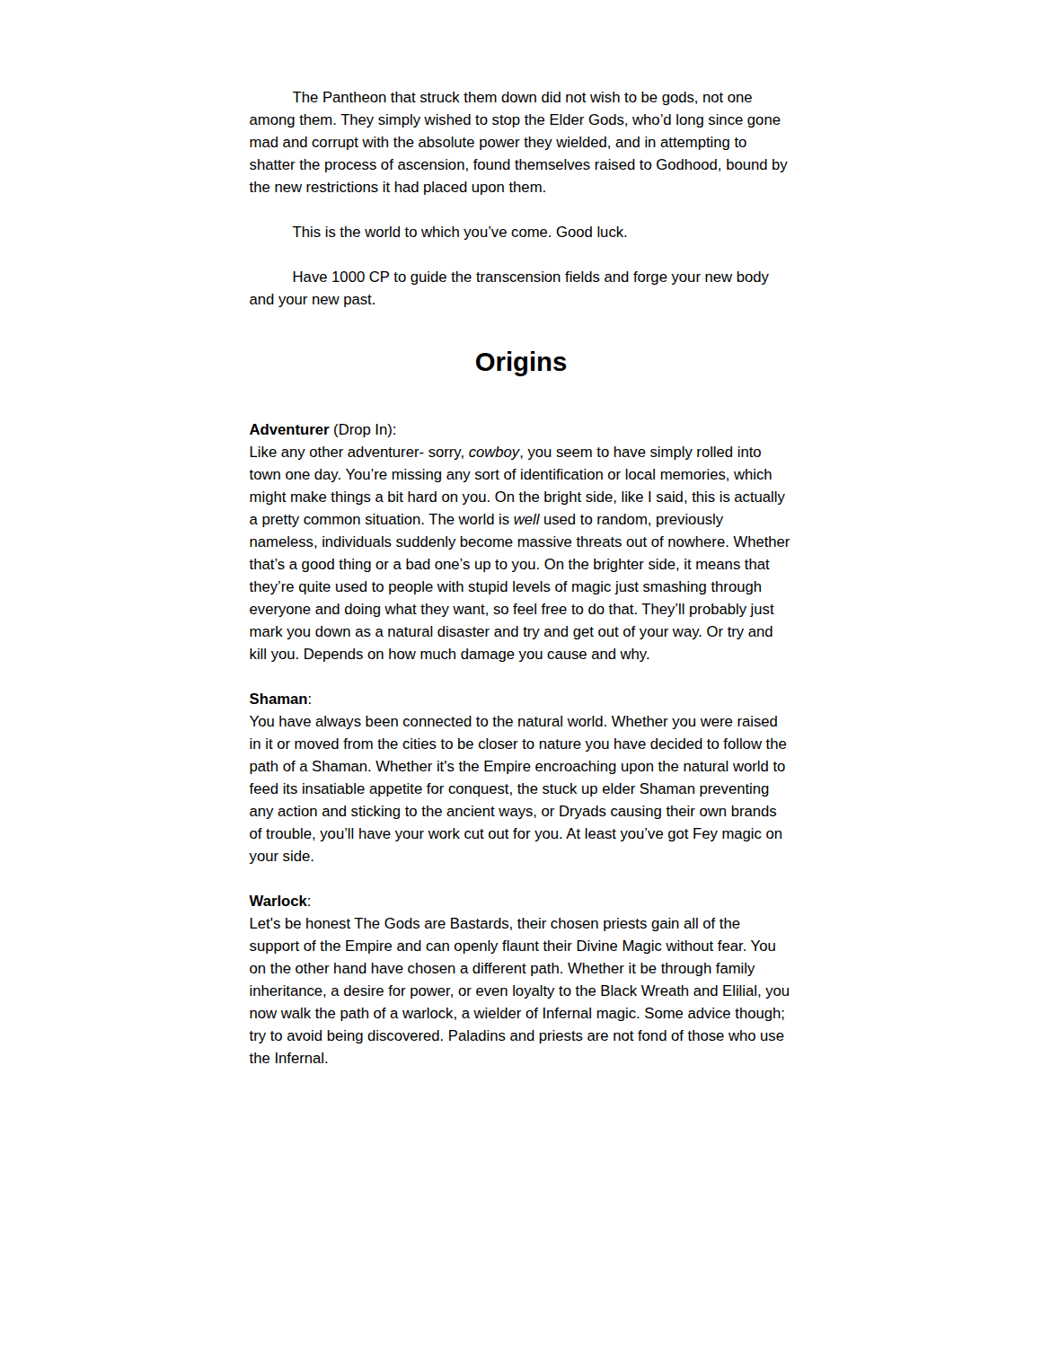The Pantheon that struck them down did not wish to be gods, not one among them. They simply wished to stop the Elder Gods, who’d long since gone mad and corrupt with the absolute power they wielded, and in attempting to shatter the process of ascension, found themselves raised to Godhood, bound by the new restrictions it had placed upon them.
This is the world to which you’ve come. Good luck.
Have 1000 CP to guide the transcension fields and forge your new body and your new past.
Origins
Adventurer (Drop In):
Like any other adventurer- sorry, cowboy, you seem to have simply rolled into town one day. You’re missing any sort of identification or local memories, which might make things a bit hard on you. On the bright side, like I said, this is actually a pretty common situation. The world is well used to random, previously nameless, individuals suddenly become massive threats out of nowhere. Whether that’s a good thing or a bad one’s up to you. On the brighter side, it means that they’re quite used to people with stupid levels of magic just smashing through everyone and doing what they want, so feel free to do that. They’ll probably just mark you down as a natural disaster and try and get out of your way. Or try and kill you. Depends on how much damage you cause and why.
Shaman:
You have always been connected to the natural world. Whether you were raised in it or moved from the cities to be closer to nature you have decided to follow the path of a Shaman. Whether it's the Empire encroaching upon the natural world to feed its insatiable appetite for conquest, the stuck up elder Shaman preventing any action and sticking to the ancient ways, or Dryads causing their own brands of trouble, you’ll have your work cut out for you. At least you’ve got Fey magic on your side.
Warlock:
Let's be honest The Gods are Bastards, their chosen priests gain all of the support of the Empire and can openly flaunt their Divine Magic without fear. You on the other hand have chosen a different path. Whether it be through family inheritance, a desire for power, or even loyalty to the Black Wreath and Elilial, you now walk the path of a warlock, a wielder of Infernal magic. Some advice though; try to avoid being discovered. Paladins and priests are not fond of those who use the Infernal.